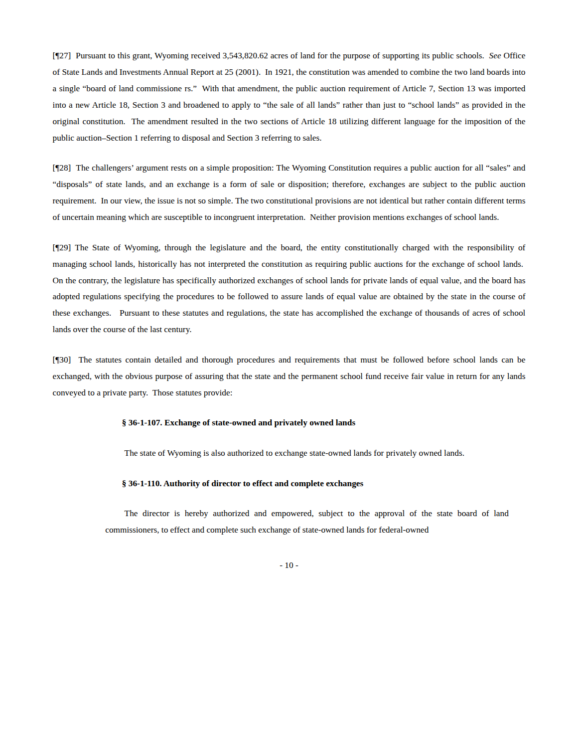[¶27] Pursuant to this grant, Wyoming received 3,543,820.62 acres of land for the purpose of supporting its public schools. See Office of State Lands and Investments Annual Report at 25 (2001). In 1921, the constitution was amended to combine the two land boards into a single “board of land commissione rs.” With that amendment, the public auction requirement of Article 7, Section 13 was imported into a new Article 18, Section 3 and broadened to apply to “the sale of all lands” rather than just to “school lands” as provided in the original constitution. The amendment resulted in the two sections of Article 18 utilizing different language for the imposition of the public auction–Section 1 referring to disposal and Section 3 referring to sales.
[¶28] The challengers’ argument rests on a simple proposition: The Wyoming Constitution requires a public auction for all “sales” and “disposals” of state lands, and an exchange is a form of sale or disposition; therefore, exchanges are subject to the public auction requirement. In our view, the issue is not so simple. The two constitutional provisions are not identical but rather contain different terms of uncertain meaning which are susceptible to incongruent interpretation. Neither provision mentions exchanges of school lands.
[¶29] The State of Wyoming, through the legislature and the board, the entity constitutionally charged with the responsibility of managing school lands, historically has not interpreted the constitution as requiring public auctions for the exchange of school lands. On the contrary, the legislature has specifically authorized exchanges of school lands for private lands of equal value, and the board has adopted regulations specifying the procedures to be followed to assure lands of equal value are obtained by the state in the course of these exchanges. Pursuant to these statutes and regulations, the state has accomplished the exchange of thousands of acres of school lands over the course of the last century.
[¶30] The statutes contain detailed and thorough procedures and requirements that must be followed before school lands can be exchanged, with the obvious purpose of assuring that the state and the permanent school fund receive fair value in return for any lands conveyed to a private party. Those statutes provide:
§ 36-1-107. Exchange of state-owned and privately owned lands
The state of Wyoming is also authorized to exchange state-owned lands for privately owned lands.
§ 36-1-110. Authority of director to effect and complete exchanges
The director is hereby authorized and empowered, subject to the approval of the state board of land commissioners, to effect and complete such exchange of state-owned lands for federal-owned
- 10 -